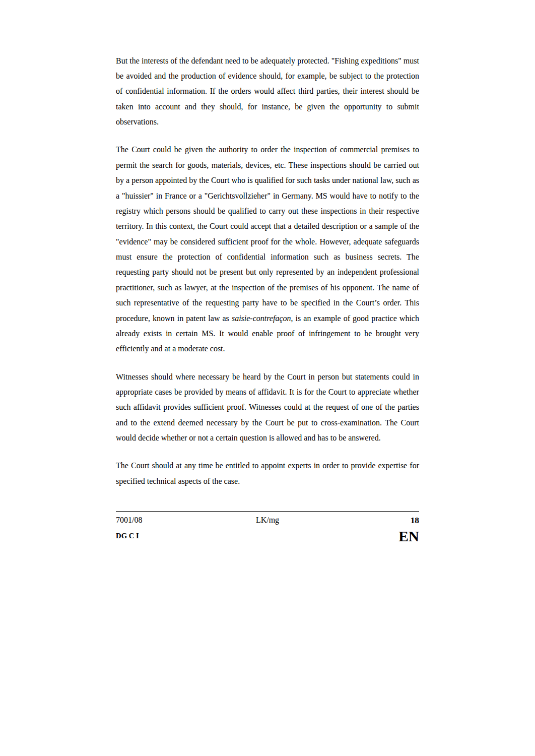But the interests of the defendant need to be adequately protected. "Fishing expeditions" must be avoided and the production of evidence should, for example, be subject to the protection of confidential information. If the orders would affect third parties, their interest should be taken into account and they should, for instance, be given the opportunity to submit observations.
The Court could be given the authority to order the inspection of commercial premises to permit the search for goods, materials, devices, etc. These inspections should be carried out by a person appointed by the Court who is qualified for such tasks under national law, such as a "huissier" in France or a "Gerichtsvollzieher" in Germany. MS would have to notify to the registry which persons should be qualified to carry out these inspections in their respective territory. In this context, the Court could accept that a detailed description or a sample of the "evidence" may be considered sufficient proof for the whole. However, adequate safeguards must ensure the protection of confidential information such as business secrets. The requesting party should not be present but only represented by an independent professional practitioner, such as lawyer, at the inspection of the premises of his opponent. The name of such representative of the requesting party have to be specified in the Court’s order. This procedure, known in patent law as saisie-contrefaçon, is an example of good practice which already exists in certain MS. It would enable proof of infringement to be brought very efficiently and at a moderate cost.
Witnesses should where necessary be heard by the Court in person but statements could in appropriate cases be provided by means of affidavit. It is for the Court to appreciate whether such affidavit provides sufficient proof. Witnesses could at the request of one of the parties and to the extend deemed necessary by the Court be put to cross-examination. The Court would decide whether or not a certain question is allowed and has to be answered.
The Court should at any time be entitled to appoint experts in order to provide expertise for specified technical aspects of the case.
| 7001/08 | LK/mg | 18 |
| DG C I | | EN |